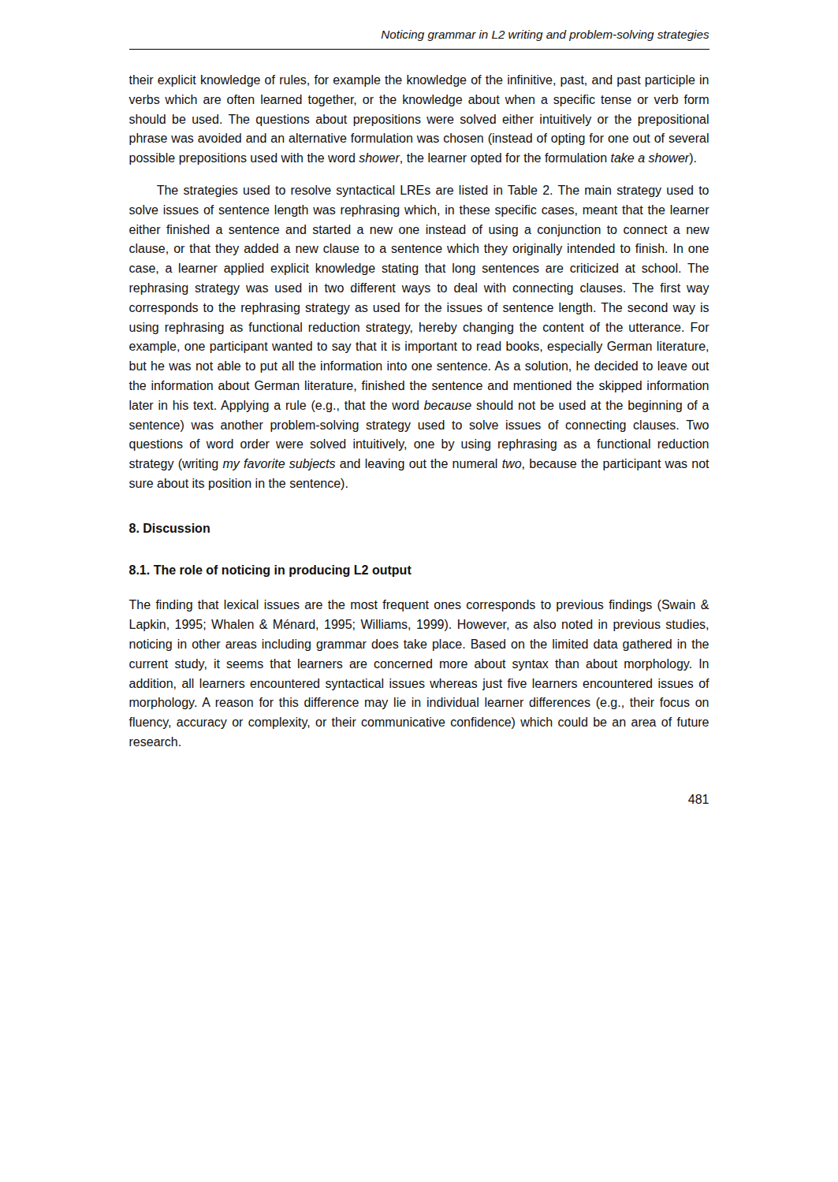Noticing grammar in L2 writing and problem-solving strategies
their explicit knowledge of rules, for example the knowledge of the infinitive, past, and past participle in verbs which are often learned together, or the knowledge about when a specific tense or verb form should be used. The questions about prepositions were solved either intuitively or the prepositional phrase was avoided and an alternative formulation was chosen (instead of opting for one out of several possible prepositions used with the word shower, the learner opted for the formulation take a shower).
The strategies used to resolve syntactical LREs are listed in Table 2. The main strategy used to solve issues of sentence length was rephrasing which, in these specific cases, meant that the learner either finished a sentence and started a new one instead of using a conjunction to connect a new clause, or that they added a new clause to a sentence which they originally intended to finish. In one case, a learner applied explicit knowledge stating that long sentences are criticized at school. The rephrasing strategy was used in two different ways to deal with connecting clauses. The first way corresponds to the rephrasing strategy as used for the issues of sentence length. The second way is using rephrasing as functional reduction strategy, hereby changing the content of the utterance. For example, one participant wanted to say that it is important to read books, especially German literature, but he was not able to put all the information into one sentence. As a solution, he decided to leave out the information about German literature, finished the sentence and mentioned the skipped information later in his text. Applying a rule (e.g., that the word because should not be used at the beginning of a sentence) was another problem-solving strategy used to solve issues of connecting clauses. Two questions of word order were solved intuitively, one by using rephrasing as a functional reduction strategy (writing my favorite subjects and leaving out the numeral two, because the participant was not sure about its position in the sentence).
8. Discussion
8.1. The role of noticing in producing L2 output
The finding that lexical issues are the most frequent ones corresponds to previous findings (Swain & Lapkin, 1995; Whalen & Ménard, 1995; Williams, 1999). However, as also noted in previous studies, noticing in other areas including grammar does take place. Based on the limited data gathered in the current study, it seems that learners are concerned more about syntax than about morphology. In addition, all learners encountered syntactical issues whereas just five learners encountered issues of morphology. A reason for this difference may lie in individual learner differences (e.g., their focus on fluency, accuracy or complexity, or their communicative confidence) which could be an area of future research.
481